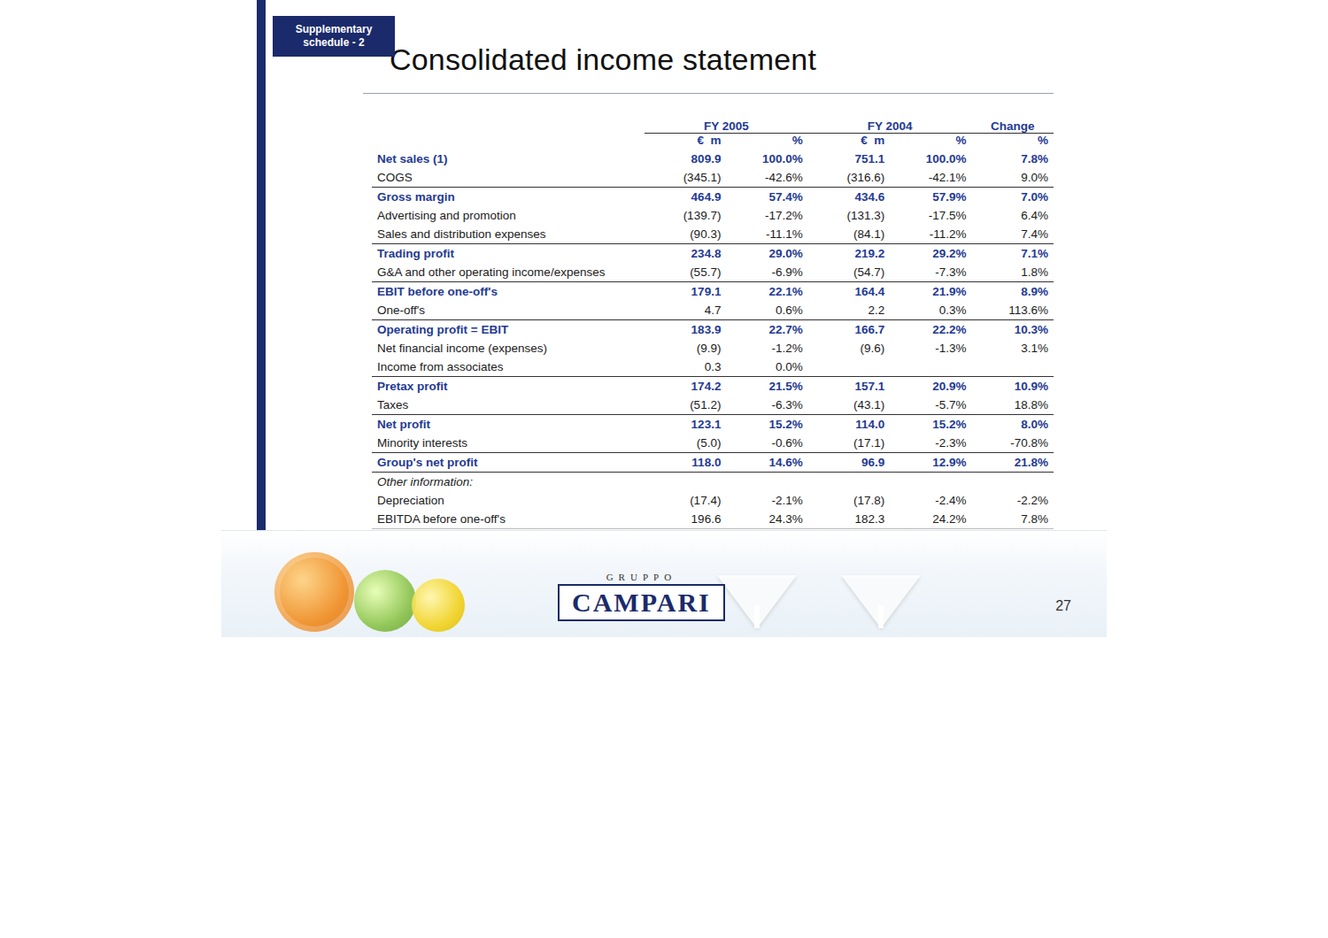Supplementary
schedule - 2
Consolidated income statement
| | FY 2005 | FY 2004 | Change |
| --- | --- | --- | --- |
| | € m | % | € m | % | % |
| Net sales (1) | 809.9 | 100.0% | 751.1 | 100.0% | 7.8% |
| COGS | (345.1) | -42.6% | (316.6) | -42.1% | 9.0% |
| Gross margin | 464.9 | 57.4% | 434.6 | 57.9% | 7.0% |
| Advertising and promotion | (139.7) | -17.2% | (131.3) | -17.5% | 6.4% |
| Sales and distribution expenses | (90.3) | -11.1% | (84.1) | -11.2% | 7.4% |
| Trading profit | 234.8 | 29.0% | 219.2 | 29.2% | 7.1% |
| G&A and other operating income/expenses | (55.7) | -6.9% | (54.7) | -7.3% | 1.8% |
| EBIT before one-off's | 179.1 | 22.1% | 164.4 | 21.9% | 8.9% |
| One-off's | 4.7 | 0.6% | 2.2 | 0.3% | 113.6% |
| Operating profit = EBIT | 183.9 | 22.7% | 166.7 | 22.2% | 10.3% |
| Net financial income (expenses) | (9.9) | -1.2% | (9.6) | -1.3% | 3.1% |
| Income from associates | 0.3 | 0.0% | | | |
| Pretax profit | 174.2 | 21.5% | 157.1 | 20.9% | 10.9% |
| Taxes | (51.2) | -6.3% | (43.1) | -5.7% | 18.8% |
| Net profit | 123.1 | 15.2% | 114.0 | 15.2% | 8.0% |
| Minority interests | (5.0) | -0.6% | (17.1) | -2.3% | -70.8% |
| Group's net profit | 118.0 | 14.6% | 96.9 | 12.9% | 21.8% |
| Other information: | | | | | |
| Depreciation | (17.4) | -2.1% | (17.8) | -2.4% | -2.2% |
| EBITDA before one-off's | 196.6 | 24.3% | 182.3 | 24.2% | 7.8% |
| EBITDA | 201.3 | 24.9% | 184.5 | 24.5% | 9.1% |
Notes:
(1) Net of discounts and excise duty
GRUPPO
CAMPARI
27